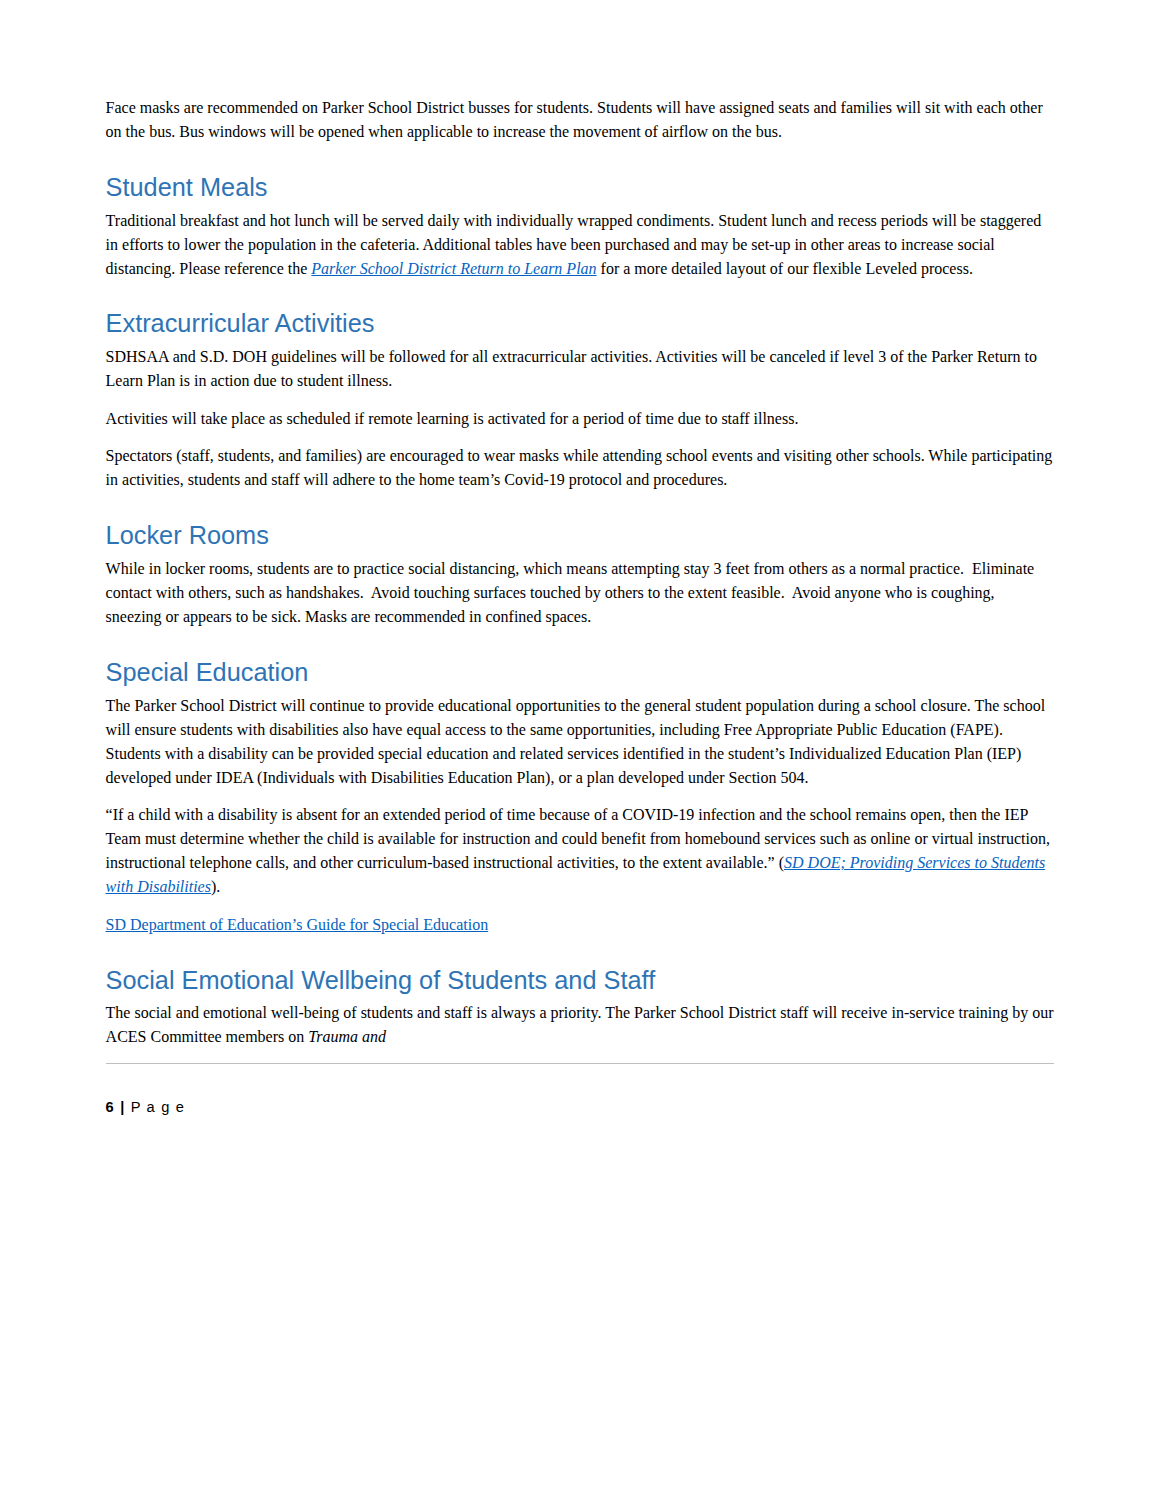Face masks are recommended on Parker School District busses for students. Students will have assigned seats and families will sit with each other on the bus. Bus windows will be opened when applicable to increase the movement of airflow on the bus.
Student Meals
Traditional breakfast and hot lunch will be served daily with individually wrapped condiments. Student lunch and recess periods will be staggered in efforts to lower the population in the cafeteria. Additional tables have been purchased and may be set-up in other areas to increase social distancing. Please reference the Parker School District Return to Learn Plan for a more detailed layout of our flexible Leveled process.
Extracurricular Activities
SDHSAA and S.D. DOH guidelines will be followed for all extracurricular activities. Activities will be canceled if level 3 of the Parker Return to Learn Plan is in action due to student illness.
Activities will take place as scheduled if remote learning is activated for a period of time due to staff illness.
Spectators (staff, students, and families) are encouraged to wear masks while attending school events and visiting other schools. While participating in activities, students and staff will adhere to the home team’s Covid-19 protocol and procedures.
Locker Rooms
While in locker rooms, students are to practice social distancing, which means attempting stay 3 feet from others as a normal practice. Eliminate contact with others, such as handshakes. Avoid touching surfaces touched by others to the extent feasible. Avoid anyone who is coughing, sneezing or appears to be sick. Masks are recommended in confined spaces.
Special Education
The Parker School District will continue to provide educational opportunities to the general student population during a school closure. The school will ensure students with disabilities also have equal access to the same opportunities, including Free Appropriate Public Education (FAPE). Students with a disability can be provided special education and related services identified in the student’s Individualized Education Plan (IEP) developed under IDEA (Individuals with Disabilities Education Plan), or a plan developed under Section 504.
“If a child with a disability is absent for an extended period of time because of a COVID-19 infection and the school remains open, then the IEP Team must determine whether the child is available for instruction and could benefit from homebound services such as online or virtual instruction, instructional telephone calls, and other curriculum-based instructional activities, to the extent available.” (SD DOE; Providing Services to Students with Disabilities).
SD Department of Education’s Guide for Special Education
Social Emotional Wellbeing of Students and Staff
The social and emotional well-being of students and staff is always a priority. The Parker School District staff will receive in-service training by our ACES Committee members on Trauma and
6 | P a g e